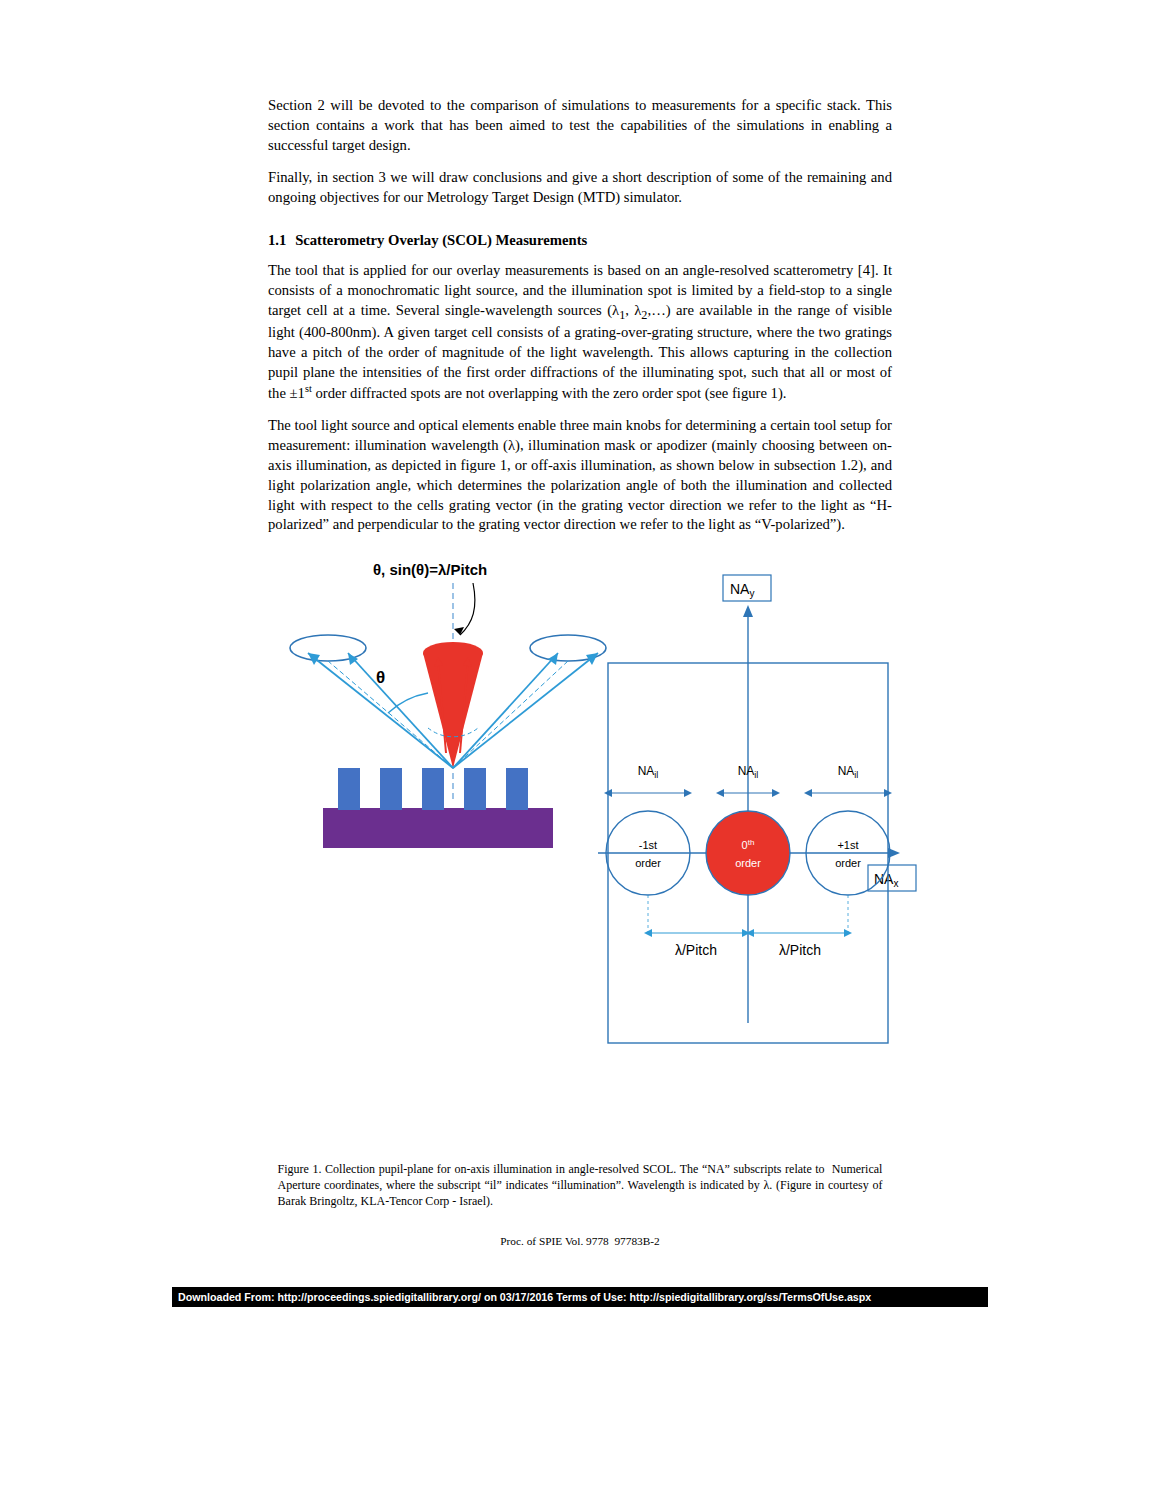Section 2 will be devoted to the comparison of simulations to measurements for a specific stack. This section contains a work that has been aimed to test the capabilities of the simulations in enabling a successful target design.
Finally, in section 3 we will draw conclusions and give a short description of some of the remaining and ongoing objectives for our Metrology Target Design (MTD) simulator.
1.1 Scatterometry Overlay (SCOL) Measurements
The tool that is applied for our overlay measurements is based on an angle-resolved scatterometry [4]. It consists of a monochromatic light source, and the illumination spot is limited by a field-stop to a single target cell at a time. Several single-wavelength sources (λ1, λ2,…) are available in the range of visible light (400-800nm). A given target cell consists of a grating-over-grating structure, where the two gratings have a pitch of the order of magnitude of the light wavelength. This allows capturing in the collection pupil plane the intensities of the first order diffractions of the illuminating spot, such that all or most of the ±1st order diffracted spots are not overlapping with the zero order spot (see figure 1).
The tool light source and optical elements enable three main knobs for determining a certain tool setup for measurement: illumination wavelength (λ), illumination mask or apodizer (mainly choosing between on-axis illumination, as depicted in figure 1, or off-axis illumination, as shown below in subsection 1.2), and light polarization angle, which determines the polarization angle of both the illumination and collected light with respect to the cells grating vector (in the grating vector direction we refer to the light as “H-polarized” and perpendicular to the grating vector direction we refer to the light as “V-polarized”).
θ, sin(θ)=λ/Pitch θ NAy NAx 0th order -1st order +1st order NAil NAil NAil λ/Pitch λ/Pitch
Figure 1. Collection pupil-plane for on-axis illumination in angle-resolved SCOL. The “NA” subscripts relate to Numerical Aperture coordinates, where the subscript “il” indicates “illumination”. Wavelength is indicated by λ. (Figure in courtesy of Barak Bringoltz, KLA-Tencor Corp - Israel).
Proc. of SPIE Vol. 9778 97783B-2
Downloaded From: http://proceedings.spiedigitallibrary.org/ on 03/17/2016 Terms of Use: http://spiedigitallibrary.org/ss/TermsOfUse.aspx